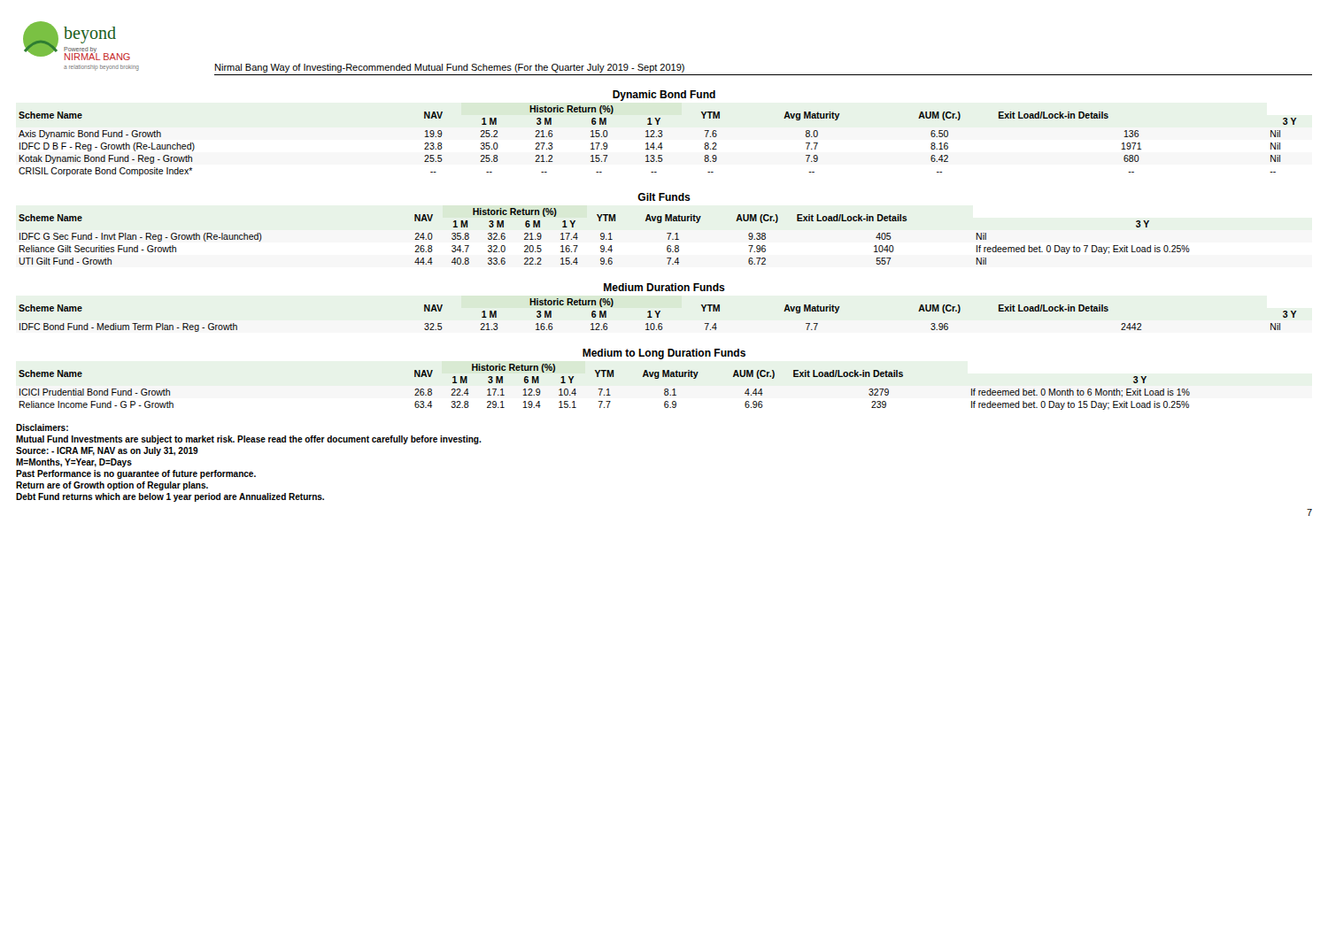beyond Powered by NIRMAL BANG a relationship beyond broking
Nirmal Bang Way of Investing-Recommended Mutual Fund Schemes (For the Quarter July 2019 - Sept 2019)
Dynamic Bond Fund
| Scheme Name | NAV | Historic Return (%) | YTM | Avg Maturity | AUM (Cr.) | Exit Load/Lock-in Details |
| --- | --- | --- | --- | --- | --- | --- |
| 1 M | 3 M | 6 M | 1 Y | 3 Y |
| Axis Dynamic Bond Fund - Growth | 19.9 | 25.2 | 21.6 | 15.0 | 12.3 | 7.6 | 8.0 | 6.50 | 136 | Nil |
| IDFC D B F - Reg - Growth (Re-Launched) | 23.8 | 35.0 | 27.3 | 17.9 | 14.4 | 8.2 | 7.7 | 8.16 | 1971 | Nil |
| Kotak Dynamic Bond Fund - Reg - Growth | 25.5 | 25.8 | 21.2 | 15.7 | 13.5 | 8.9 | 7.9 | 6.42 | 680 | Nil |
| CRISIL Corporate Bond Composite Index* | -- | -- | -- | -- | -- | -- | -- | -- | -- | -- |
Gilt Funds
| Scheme Name | NAV | Historic Return (%) | YTM | Avg Maturity | AUM (Cr.) | Exit Load/Lock-in Details |
| --- | --- | --- | --- | --- | --- | --- |
| 1 M | 3 M | 6 M | 1 Y | 3 Y |
| IDFC G Sec Fund - Invt Plan - Reg - Growth (Re-launched) | 24.0 | 35.8 | 32.6 | 21.9 | 17.4 | 9.1 | 7.1 | 9.38 | 405 | Nil |
| Reliance Gilt Securities Fund - Growth | 26.8 | 34.7 | 32.0 | 20.5 | 16.7 | 9.4 | 6.8 | 7.96 | 1040 | If redeemed bet. 0 Day to 7 Day; Exit Load is 0.25% |
| UTI Gilt Fund - Growth | 44.4 | 40.8 | 33.6 | 22.2 | 15.4 | 9.6 | 7.4 | 6.72 | 557 | Nil |
Medium Duration Funds
| Scheme Name | NAV | Historic Return (%) | YTM | Avg Maturity | AUM (Cr.) | Exit Load/Lock-in Details |
| --- | --- | --- | --- | --- | --- | --- |
| 1 M | 3 M | 6 M | 1 Y | 3 Y |
| IDFC Bond Fund - Medium Term Plan - Reg - Growth | 32.5 | 21.3 | 16.6 | 12.6 | 10.6 | 7.4 | 7.7 | 3.96 | 2442 | Nil |
Medium to Long Duration Funds
| Scheme Name | NAV | Historic Return (%) | YTM | Avg Maturity | AUM (Cr.) | Exit Load/Lock-in Details |
| --- | --- | --- | --- | --- | --- | --- |
| 1 M | 3 M | 6 M | 1 Y | 3 Y |
| ICICI Prudential Bond Fund - Growth | 26.8 | 22.4 | 17.1 | 12.9 | 10.4 | 7.1 | 8.1 | 4.44 | 3279 | If redeemed bet. 0 Month to 6 Month; Exit Load is 1% |
| Reliance Income Fund - G P - Growth | 63.4 | 32.8 | 29.1 | 19.4 | 15.1 | 7.7 | 6.9 | 6.96 | 239 | If redeemed bet. 0 Day to 15 Day; Exit Load is 0.25% |
Disclaimers:
Mutual Fund Investments are subject to market risk. Please read the offer document carefully before investing.
Source: - ICRA MF, NAV as on July 31, 2019
M=Months, Y=Year, D=Days
Past Performance is no guarantee of future performance.
Return are of Growth option of Regular plans.
Debt Fund returns which are below 1 year period are Annualized Returns.
7